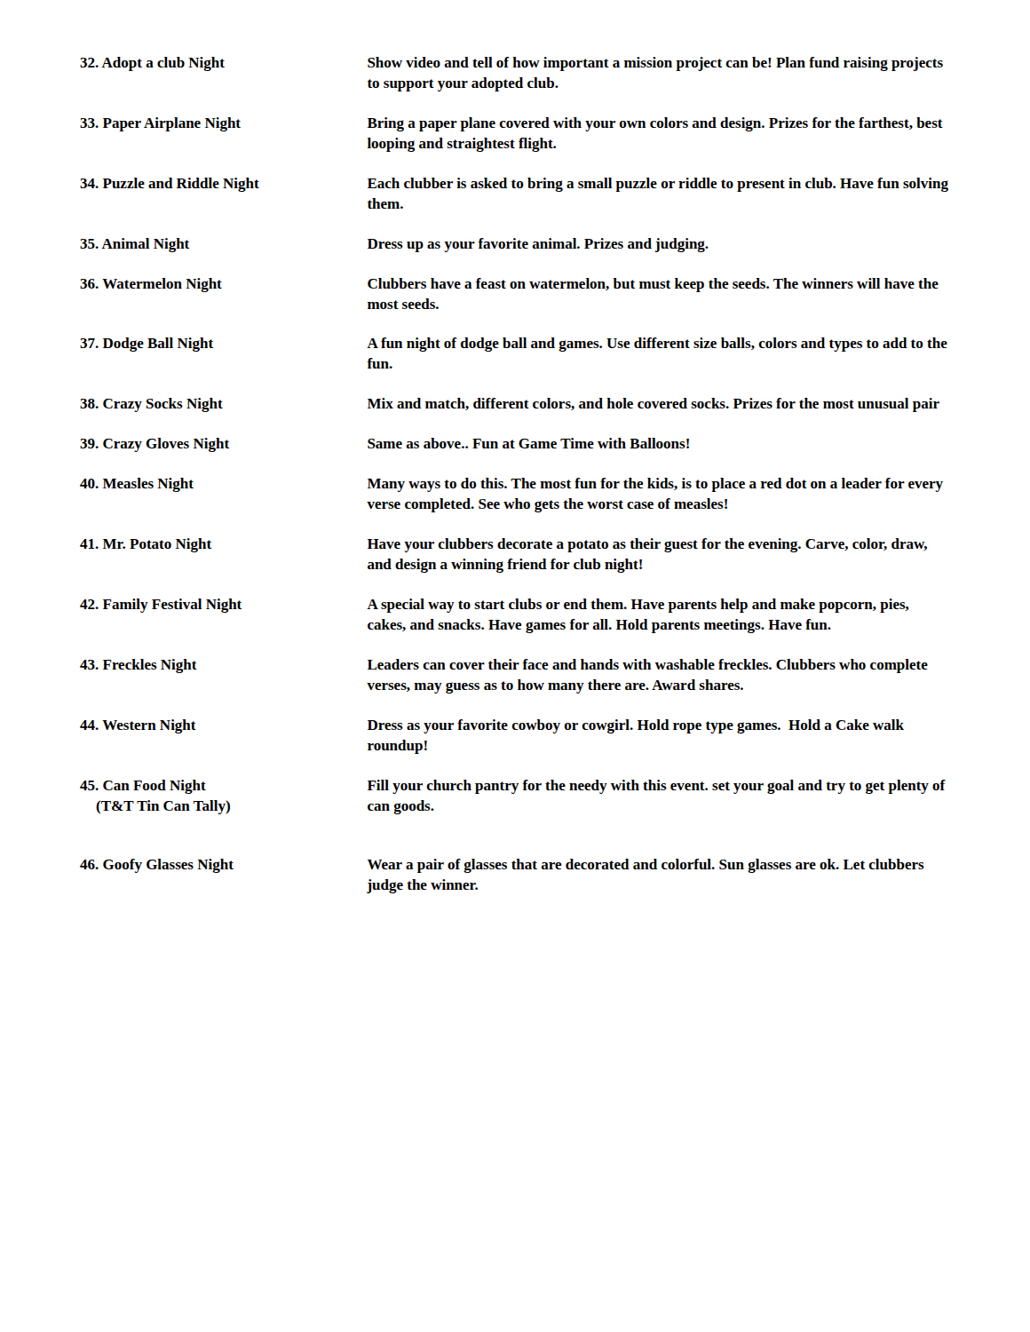| 32. Adopt a club Night | Show video and tell of how important a mission project can be! Plan fund raising projects to support your adopted club. |
| 33. Paper Airplane Night | Bring a paper plane covered with your own colors and design. Prizes for the farthest, best looping and straightest flight. |
| 34. Puzzle and Riddle Night | Each clubber is asked to bring a small puzzle or riddle to present in club. Have fun solving them. |
| 35. Animal Night | Dress up as your favorite animal. Prizes and judging. |
| 36. Watermelon Night | Clubbers have a feast on watermelon, but must keep the seeds. The winners will have the most seeds. |
| 37. Dodge Ball Night | A fun night of dodge ball and games. Use different size balls, colors and types to add to the fun. |
| 38. Crazy Socks Night | Mix and match, different colors, and hole covered socks. Prizes for the most unusual pair |
| 39. Crazy Gloves Night | Same as above.. Fun at Game Time with Balloons! |
| 40. Measles Night | Many ways to do this. The most fun for the kids, is to place a red dot on a leader for every verse completed. See who gets the worst case of measles! |
| 41. Mr. Potato Night | Have your clubbers decorate a potato as their guest for the evening. Carve, color, draw, and design a winning friend for club night! |
| 42. Family Festival Night | A special way to start clubs or end them. Have parents help and make popcorn, pies, cakes, and snacks. Have games for all. Hold parents meetings. Have fun. |
| 43. Freckles Night | Leaders can cover their face and hands with washable freckles. Clubbers who complete verses, may guess as to how many there are. Award shares. |
| 44. Western Night | Dress as your favorite cowboy or cowgirl. Hold rope type games. Hold a Cake walk roundup! |
| 45. Can Food Night (T&T Tin Can Tally) | Fill your church pantry for the needy with this event. set your goal and try to get plenty of can goods. |
| 46. Goofy Glasses Night | Wear a pair of glasses that are decorated and colorful. Sun glasses are ok. Let clubbers judge the winner. |